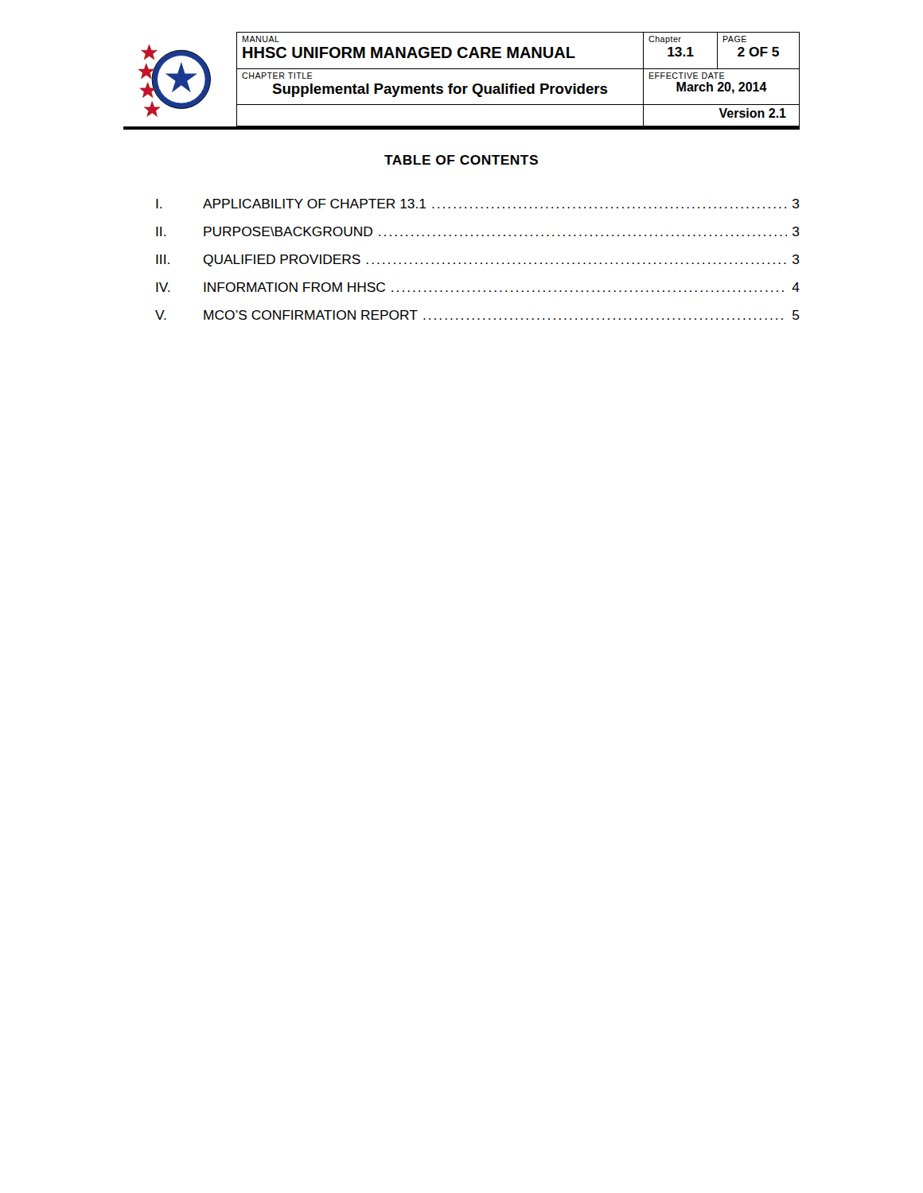| TEXAS | MANUAL HHSC UNIFORM MANAGED CARE MANUAL | Chapter 13.1 | PAGE 2 OF 5 |
| CHAPTER TITLE Supplemental Payments for Qualified Providers | EFFECTIVE DATE March 20, 2014 |
| | Version 2.1 |
TABLE OF CONTENTS
I. APPLICABILITY OF CHAPTER 13.1 ................................................................................................................. 3
II. PURPOSE\BACKGROUND ................................................................................................................. 3
III. QUALIFIED PROVIDERS ................................................................................................................. 3
IV. INFORMATION FROM HHSC ................................................................................................................. 4
V. MCO’S CONFIRMATION REPORT ................................................................................................................. 5